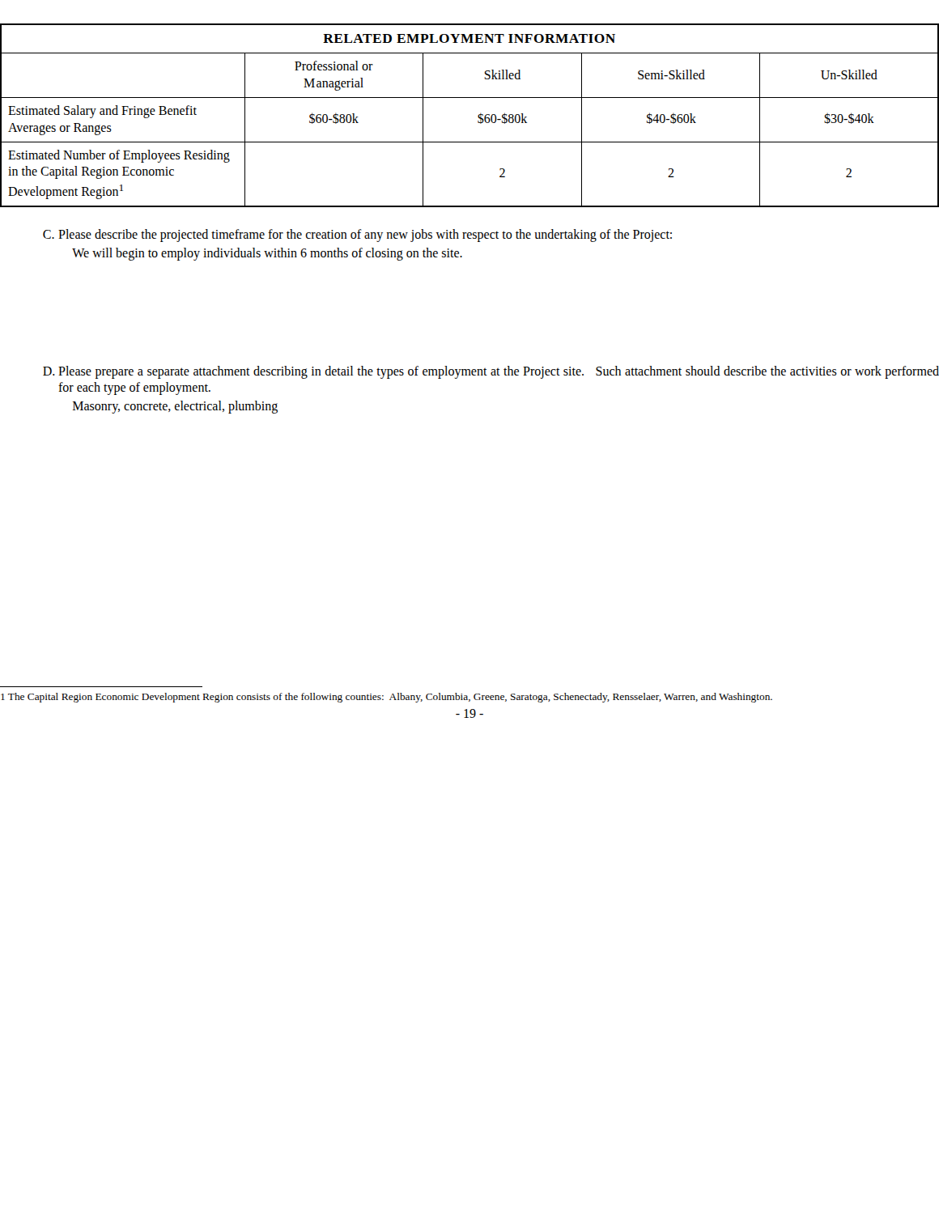| RELATED EMPLOYMENT INFORMATION |
| | Professional or M anagerial | Skilled | Semi-Skilled | Un-Skilled |
| Estimated Salary and Fringe Benefit Averages or Ranges | $60-$80k | $60-$80k | $40-$60k | $30-$40k |
| Estimated Number of Employees Residing in the Capital Region Economic Development Region 1 | | 2 | 2 | 2 |
C.
Please describe the projected timeframe for the creation of any new jobs with respect to the undertaking of the Project:
We will begin to employ individuals within 6 months of closing on the site.
D.
Please prepare a separate attachment describing in detail the types of employment at the Project site. Such attachment should describe the activities or work performed for each type of employment.
Masonry, concrete, electrical, plumbing
1 The Capital Region Economic Development Region consists of the following counties: Albany, Columbia, Greene, Saratoga, Schenectady, Rensselaer, Warren, and Washington.
- 19 -